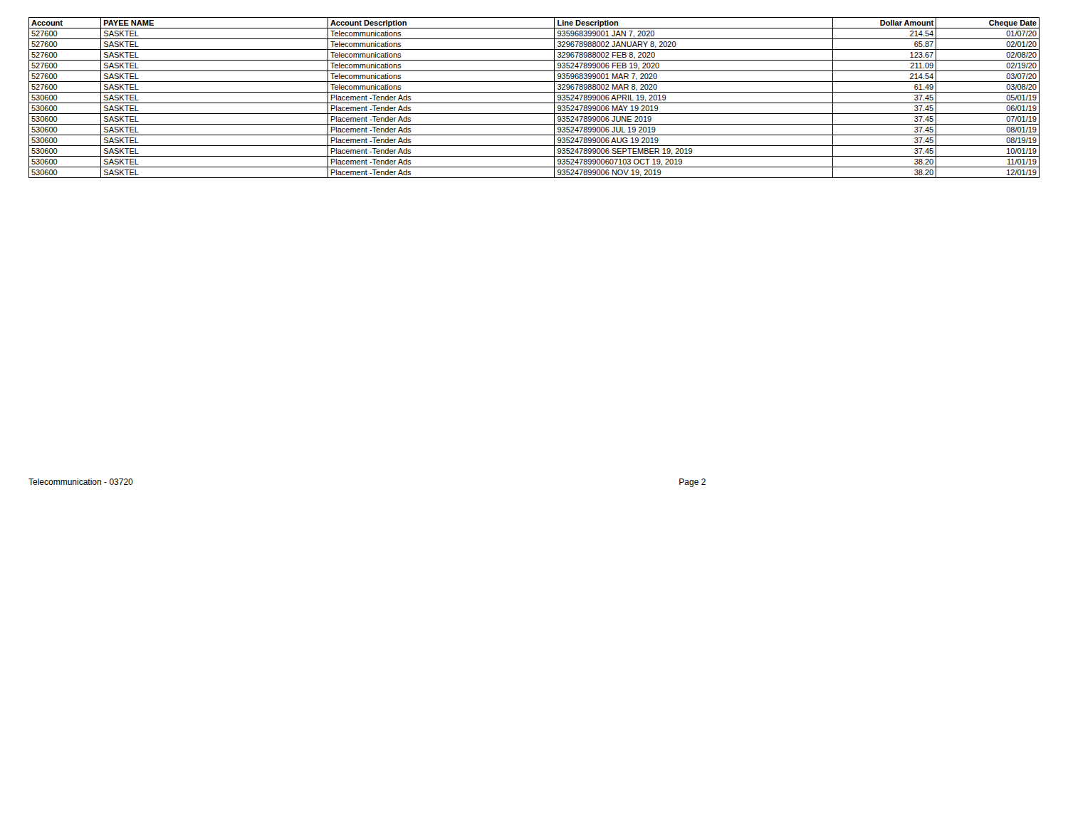| Account | PAYEE NAME | Account Description | Line Description | Dollar Amount | Cheque Date |
| --- | --- | --- | --- | --- | --- |
| 527600 | SASKTEL | Telecommunications | 935968399001 JAN 7, 2020 | 214.54 | 01/07/20 |
| 527600 | SASKTEL | Telecommunications | 329678988002 JANUARY 8, 2020 | 65.87 | 02/01/20 |
| 527600 | SASKTEL | Telecommunications | 329678988002 FEB 8, 2020 | 123.67 | 02/08/20 |
| 527600 | SASKTEL | Telecommunications | 935247899006 FEB 19, 2020 | 211.09 | 02/19/20 |
| 527600 | SASKTEL | Telecommunications | 935968399001 MAR 7, 2020 | 214.54 | 03/07/20 |
| 527600 | SASKTEL | Telecommunications | 329678988002 MAR 8, 2020 | 61.49 | 03/08/20 |
| 530600 | SASKTEL | Placement -Tender Ads | 935247899006 APRIL 19, 2019 | 37.45 | 05/01/19 |
| 530600 | SASKTEL | Placement -Tender Ads | 935247899006 MAY 19 2019 | 37.45 | 06/01/19 |
| 530600 | SASKTEL | Placement -Tender Ads | 935247899006 JUNE 2019 | 37.45 | 07/01/19 |
| 530600 | SASKTEL | Placement -Tender Ads | 935247899006 JUL 19 2019 | 37.45 | 08/01/19 |
| 530600 | SASKTEL | Placement -Tender Ads | 935247899006 AUG 19 2019 | 37.45 | 08/19/19 |
| 530600 | SASKTEL | Placement -Tender Ads | 935247899006 SEPTEMBER 19, 2019 | 37.45 | 10/01/19 |
| 530600 | SASKTEL | Placement -Tender Ads | 93524789900607103 OCT 19, 2019 | 38.20 | 11/01/19 |
| 530600 | SASKTEL | Placement -Tender Ads | 935247899006 NOV 19, 2019 | 38.20 | 12/01/19 |
Telecommunication - 03720
Page 2